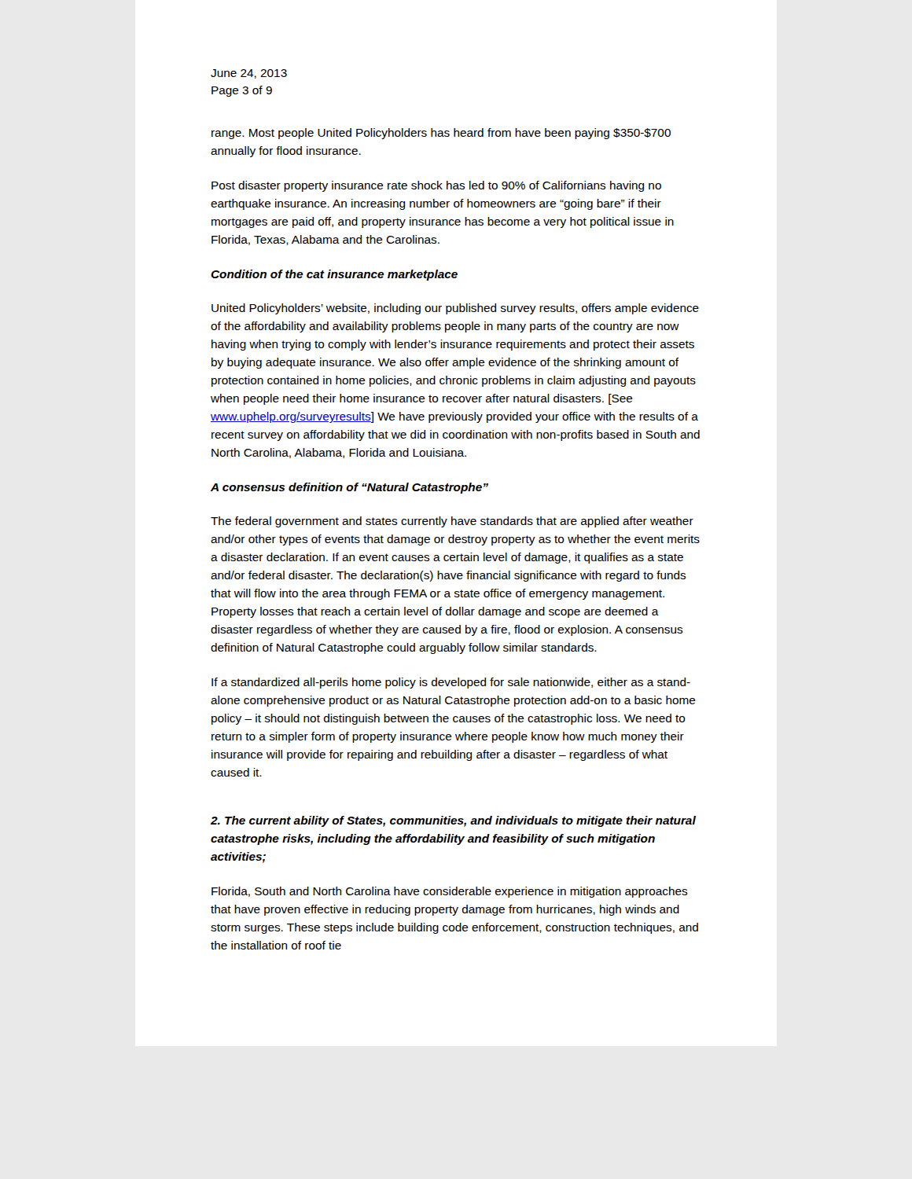June 24, 2013
Page 3 of 9
range. Most people United Policyholders has heard from have been paying $350-$700 annually for flood insurance.
Post disaster property insurance rate shock has led to 90% of Californians having no earthquake insurance. An increasing number of homeowners are “going bare” if their mortgages are paid off, and property insurance has become a very hot political issue in Florida, Texas, Alabama and the Carolinas.
Condition of the cat insurance marketplace
United Policyholders’ website, including our published survey results, offers ample evidence of the affordability and availability problems people in many parts of the country are now having when trying to comply with lender’s insurance requirements and protect their assets by buying adequate insurance. We also offer ample evidence of the shrinking amount of protection contained in home policies, and chronic problems in claim adjusting and payouts when people need their home insurance to recover after natural disasters. [See www.uphelp.org/surveyresults] We have previously provided your office with the results of a recent survey on affordability that we did in coordination with non-profits based in South and North Carolina, Alabama, Florida and Louisiana.
A consensus definition of “Natural Catastrophe”
The federal government and states currently have standards that are applied after weather and/or other types of events that damage or destroy property as to whether the event merits a disaster declaration. If an event causes a certain level of damage, it qualifies as a state and/or federal disaster. The declaration(s) have financial significance with regard to funds that will flow into the area through FEMA or a state office of emergency management. Property losses that reach a certain level of dollar damage and scope are deemed a disaster regardless of whether they are caused by a fire, flood or explosion. A consensus definition of Natural Catastrophe could arguably follow similar standards.
If a standardized all-perils home policy is developed for sale nationwide, either as a stand-alone comprehensive product or as Natural Catastrophe protection add-on to a basic home policy – it should not distinguish between the causes of the catastrophic loss. We need to return to a simpler form of property insurance where people know how much money their insurance will provide for repairing and rebuilding after a disaster – regardless of what caused it.
2. The current ability of States, communities, and individuals to mitigate their natural catastrophe risks, including the affordability and feasibility of such mitigation activities;
Florida, South and North Carolina have considerable experience in mitigation approaches that have proven effective in reducing property damage from hurricanes, high winds and storm surges. These steps include building code enforcement, construction techniques, and the installation of roof tie